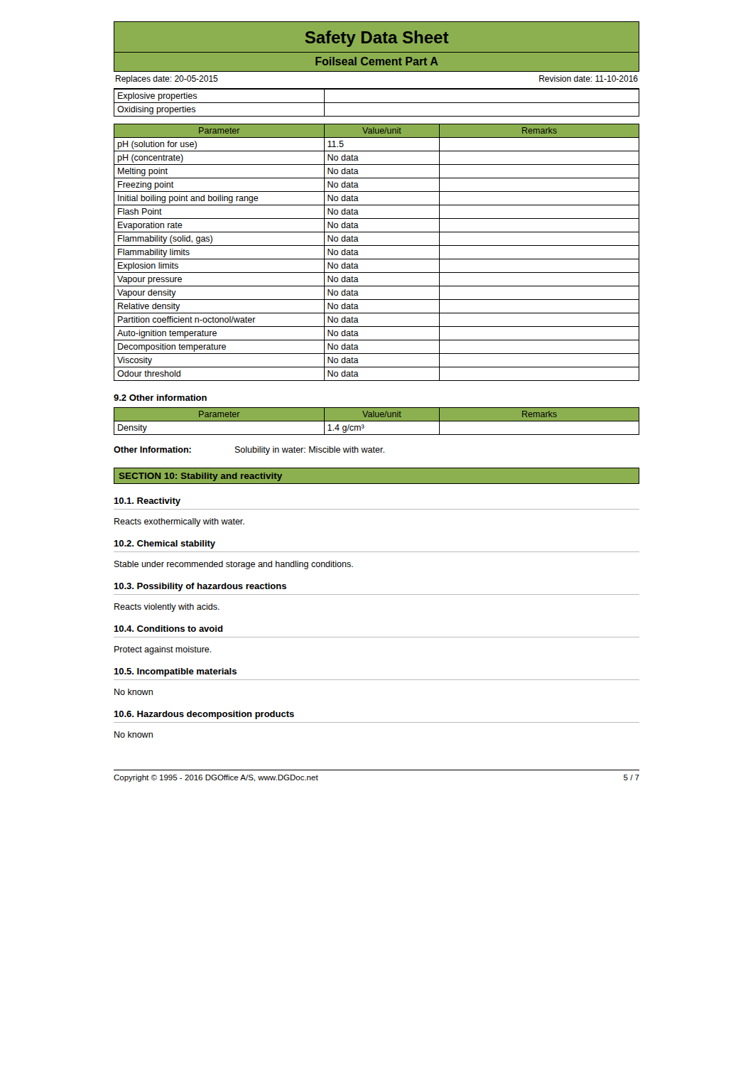Safety Data Sheet
Foilseal Cement Part A
Replaces date: 20-05-2015 Revision date: 11-10-2016
| Explosive properties | |
| Oxidising properties | |
| Parameter | Value/unit | Remarks |
| --- | --- | --- |
| pH (solution for use) | 11.5 | |
| pH (concentrate) | No data | |
| Melting point | No data | |
| Freezing point | No data | |
| Initial boiling point and boiling range | No data | |
| Flash Point | No data | |
| Evaporation rate | No data | |
| Flammability (solid, gas) | No data | |
| Flammability limits | No data | |
| Explosion limits | No data | |
| Vapour pressure | No data | |
| Vapour density | No data | |
| Relative density | No data | |
| Partition coefficient n-octonol/water | No data | |
| Auto-ignition temperature | No data | |
| Decomposition temperature | No data | |
| Viscosity | No data | |
| Odour threshold | No data | |
9.2 Other information
| Parameter | Value/unit | Remarks |
| --- | --- | --- |
| Density | 1.4 g/cm³ | |
Other Information: Solubility in water: Miscible with water.
SECTION 10: Stability and reactivity
10.1. Reactivity
Reacts exothermically with water.
10.2. Chemical stability
Stable under recommended storage and handling conditions.
10.3. Possibility of hazardous reactions
Reacts violently with acids.
10.4. Conditions to avoid
Protect against moisture.
10.5. Incompatible materials
No known
10.6. Hazardous decomposition products
No known
Copyright © 1995 - 2016 DGOffice A/S, www.DGDoc.net 5 / 7